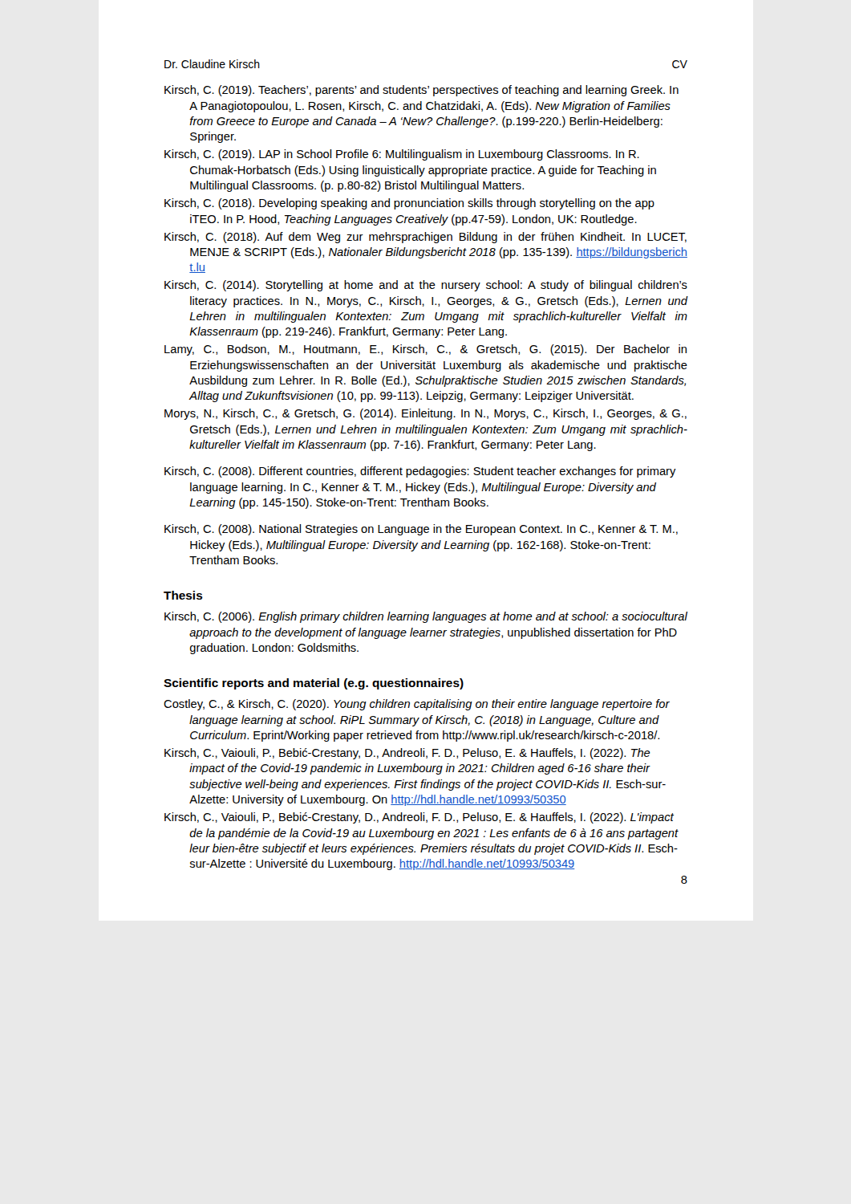Dr. Claudine Kirsch CV
Kirsch, C. (2019). Teachers’, parents’ and students’ perspectives of teaching and learning Greek. In A Panagiotopoulou, L. Rosen, Kirsch, C. and Chatzidaki, A. (Eds). New Migration of Families from Greece to Europe and Canada – A ‘New? Challenge?. (p.199-220.) Berlin-Heidelberg: Springer.
Kirsch, C. (2019). LAP in School Profile 6: Multilingualism in Luxembourg Classrooms. In R. Chumak-Horbatsch (Eds.) Using linguistically appropriate practice. A guide for Teaching in Multilingual Classrooms. (p. p.80-82) Bristol Multilingual Matters.
Kirsch, C. (2018). Developing speaking and pronunciation skills through storytelling on the app iTEO. In P. Hood, Teaching Languages Creatively (pp.47-59). London, UK: Routledge.
Kirsch, C. (2018). Auf dem Weg zur mehrsprachigen Bildung in der frühen Kindheit. In LUCET, MENJE & SCRIPT (Eds.), Nationaler Bildungsbericht 2018 (pp. 135-139). https://bildungsbericht.lu
Kirsch, C. (2014). Storytelling at home and at the nursery school: A study of bilingual children’s literacy practices. In N., Morys, C., Kirsch, I., Georges, & G., Gretsch (Eds.), Lernen und Lehren in multilingualen Kontexten: Zum Umgang mit sprachlich-kultureller Vielfalt im Klassenraum (pp. 219-246). Frankfurt, Germany: Peter Lang.
Lamy, C., Bodson, M., Houtmann, E., Kirsch, C., & Gretsch, G. (2015). Der Bachelor in Erziehungswissenschaften an der Universität Luxemburg als akademische und praktische Ausbildung zum Lehrer. In R. Bolle (Ed.), Schulpraktische Studien 2015 zwischen Standards, Alltag und Zukunftsvisionen (10, pp. 99-113). Leipzig, Germany: Leipziger Universität.
Morys, N., Kirsch, C., & Gretsch, G. (2014). Einleitung. In N., Morys, C., Kirsch, I., Georges, & G., Gretsch (Eds.), Lernen und Lehren in multilingualen Kontexten: Zum Umgang mit sprachlich-kultureller Vielfalt im Klassenraum (pp. 7-16). Frankfurt, Germany: Peter Lang.
Kirsch, C. (2008). Different countries, different pedagogies: Student teacher exchanges for primary language learning. In C., Kenner & T. M., Hickey (Eds.), Multilingual Europe: Diversity and Learning (pp. 145-150). Stoke-on-Trent: Trentham Books.
Kirsch, C. (2008). National Strategies on Language in the European Context. In C., Kenner & T. M., Hickey (Eds.), Multilingual Europe: Diversity and Learning (pp. 162-168). Stoke-on-Trent: Trentham Books.
Thesis
Kirsch, C. (2006). English primary children learning languages at home and at school: a sociocultural approach to the development of language learner strategies, unpublished dissertation for PhD graduation. London: Goldsmiths.
Scientific reports and material (e.g. questionnaires)
Costley, C., & Kirsch, C. (2020). Young children capitalising on their entire language repertoire for language learning at school. RiPL Summary of Kirsch, C. (2018) in Language, Culture and Curriculum. Eprint/Working paper retrieved from http://www.ripl.uk/research/kirsch-c-2018/.
Kirsch, C., Vaiouli, P., Bebić-Crestany, D., Andreoli, F. D., Peluso, E. & Hauffels, I. (2022). The impact of the Covid-19 pandemic in Luxembourg in 2021: Children aged 6-16 share their subjective well-being and experiences. First findings of the project COVID-Kids II. Esch-sur-Alzette: University of Luxembourg. On http://hdl.handle.net/10993/50350
Kirsch, C., Vaiouli, P., Bebić-Crestany, D., Andreoli, F. D., Peluso, E. & Hauffels, I. (2022). L'impact de la pandémie de la Covid-19 au Luxembourg en 2021 : Les enfants de 6 à 16 ans partagent leur bien-être subjectif et leurs expériences. Premiers résultats du projet COVID-Kids II. Esch-sur-Alzette : Université du Luxembourg. http://hdl.handle.net/10993/50349
8